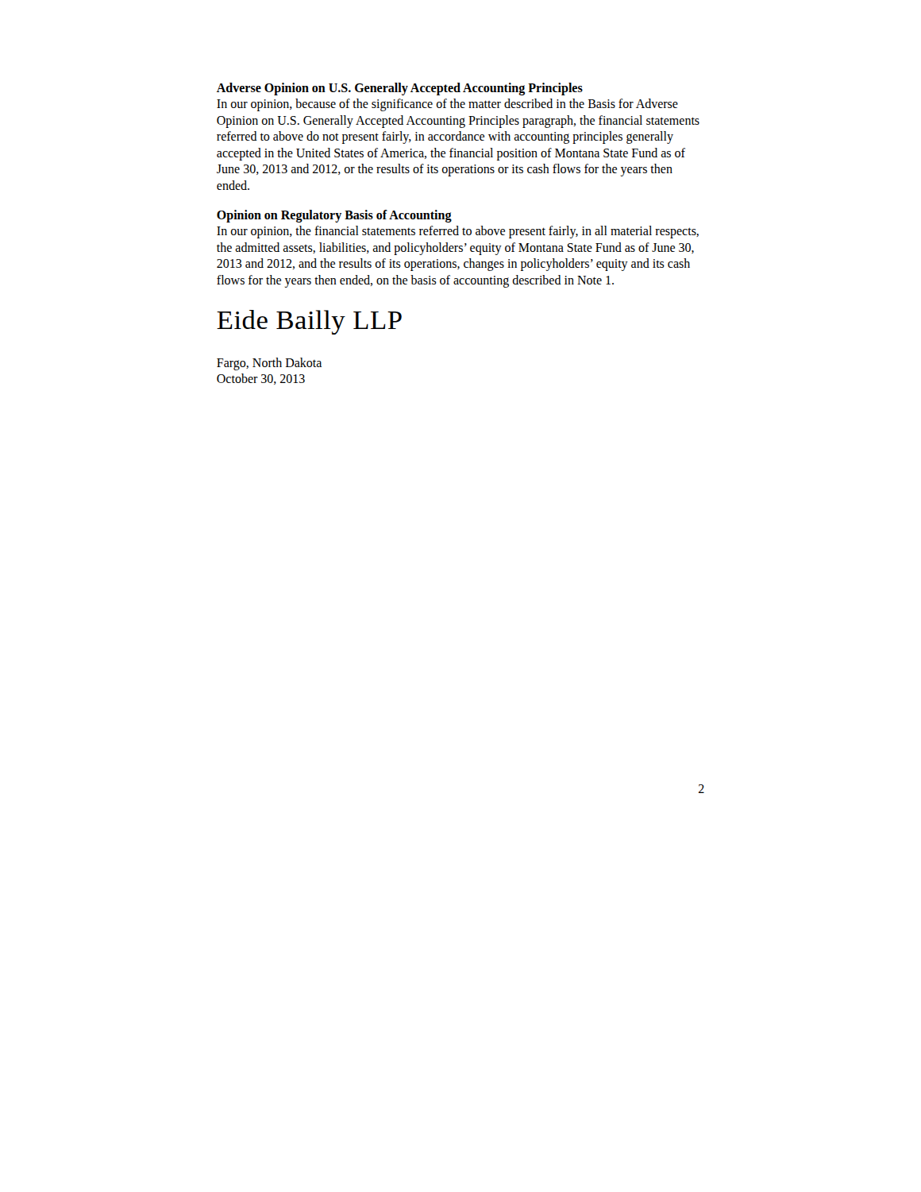Adverse Opinion on U.S. Generally Accepted Accounting Principles
In our opinion, because of the significance of the matter described in the Basis for Adverse Opinion on U.S. Generally Accepted Accounting Principles paragraph, the financial statements referred to above do not present fairly, in accordance with accounting principles generally accepted in the United States of America, the financial position of Montana State Fund as of June 30, 2013 and 2012, or the results of its operations or its cash flows for the years then ended.
Opinion on Regulatory Basis of Accounting
In our opinion, the financial statements referred to above present fairly, in all material respects, the admitted assets, liabilities, and policyholders’ equity of Montana State Fund as of June 30, 2013 and 2012, and the results of its operations, changes in policyholders’ equity and its cash flows for the years then ended, on the basis of accounting described in Note 1.
Eide Bailly LLP
Fargo, North Dakota
October 30, 2013
2